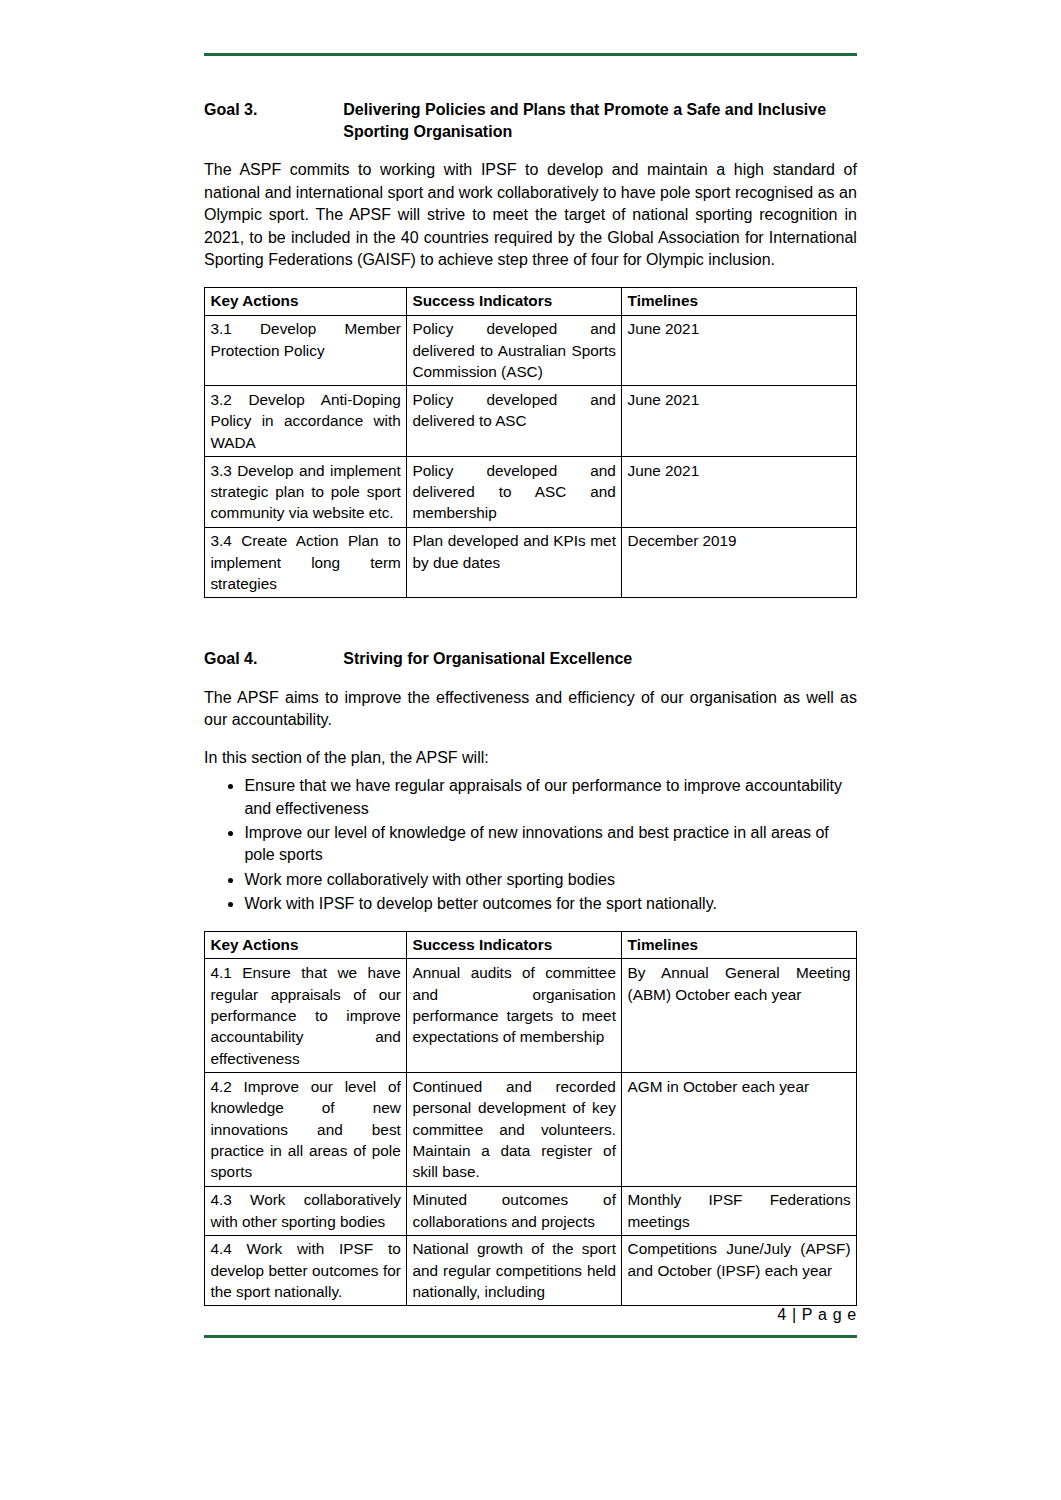Goal 3. Delivering Policies and Plans that Promote a Safe and Inclusive
Sporting Organisation
The ASPF commits to working with IPSF to develop and maintain a high standard of national and international sport and work collaboratively to have pole sport recognised as an Olympic sport. The APSF will strive to meet the target of national sporting recognition in 2021, to be included in the 40 countries required by the Global Association for International Sporting Federations (GAISF) to achieve step three of four for Olympic inclusion.
| Key Actions | Success Indicators | Timelines |
| --- | --- | --- |
| 3.1 Develop Member Protection Policy | Policy developed and delivered to Australian Sports Commission (ASC) | June 2021 |
| 3.2 Develop Anti-Doping Policy in accordance with WADA | Policy developed and delivered to ASC | June 2021 |
| 3.3 Develop and implement strategic plan to pole sport community via website etc. | Policy developed and delivered to ASC and membership | June 2021 |
| 3.4 Create Action Plan to implement long term strategies | Plan developed and KPIs met by due dates | December 2019 |
Goal 4. Striving for Organisational Excellence
The APSF aims to improve the effectiveness and efficiency of our organisation as well as our accountability.
In this section of the plan, the APSF will:
Ensure that we have regular appraisals of our performance to improve accountability and effectiveness
Improve our level of knowledge of new innovations and best practice in all areas of pole sports
Work more collaboratively with other sporting bodies
Work with IPSF to develop better outcomes for the sport nationally.
| Key Actions | Success Indicators | Timelines |
| --- | --- | --- |
| 4.1 Ensure that we have regular appraisals of our performance to improve accountability and effectiveness | Annual audits of committee and organisation performance targets to meet expectations of membership | By Annual General Meeting (ABM) October each year |
| 4.2 Improve our level of knowledge of new innovations and best practice in all areas of pole sports | Continued and recorded personal development of key committee and volunteers. Maintain a data register of skill base. | AGM in October each year |
| 4.3 Work collaboratively with other sporting bodies | Minuted outcomes of collaborations and projects | Monthly IPSF Federations meetings |
| 4.4 Work with IPSF to develop better outcomes for the sport nationally. | National growth of the sport and regular competitions held nationally, including | Competitions June/July (APSF) and October (IPSF) each year |
4 | P a g e